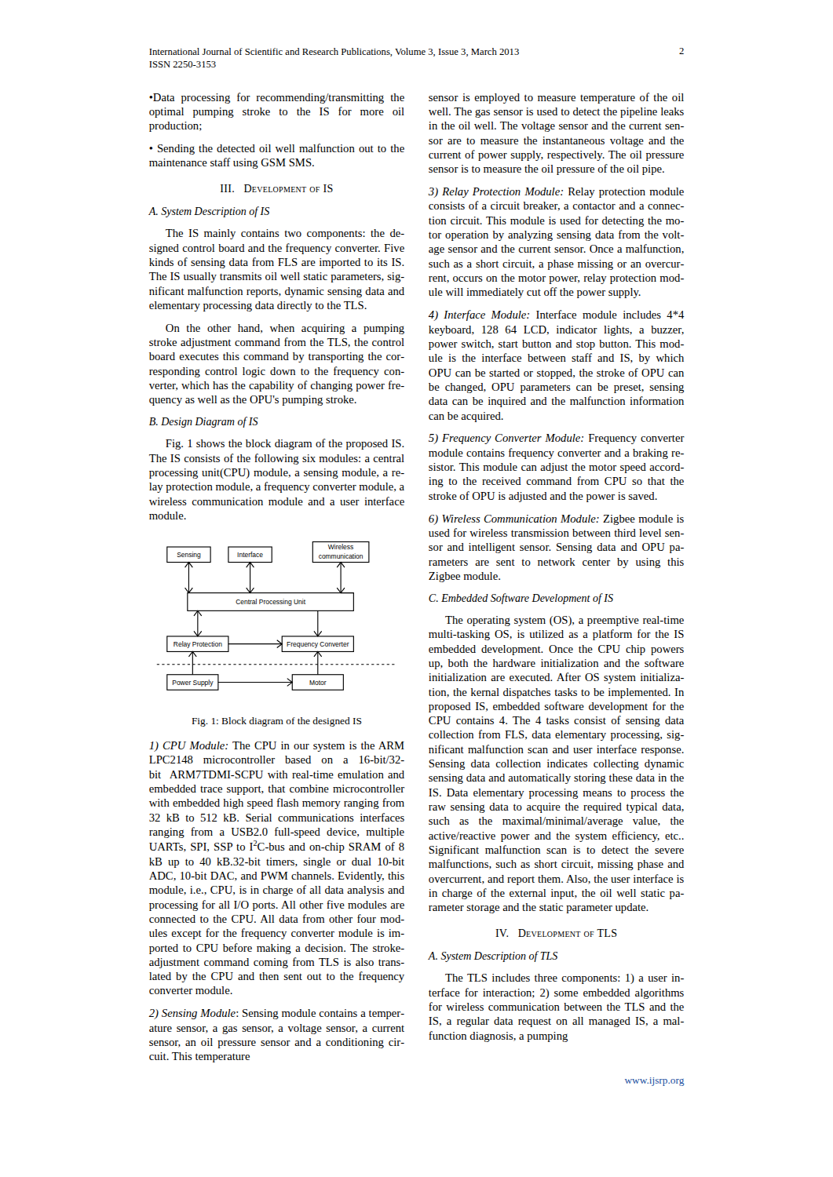International Journal of Scientific and Research Publications, Volume 3, Issue 3, March 2013
ISSN 2250-3153
2
•Data processing for recommending/transmitting the optimal pumping stroke to the IS for more oil production;
• Sending the detected oil well malfunction out to the maintenance staff using GSM SMS.
III. Development of IS
A. System Description of IS
The IS mainly contains two components: the designed control board and the frequency converter. Five kinds of sensing data from FLS are imported to its IS. The IS usually transmits oil well static parameters, significant malfunction reports, dynamic sensing data and elementary processing data directly to the TLS.
On the other hand, when acquiring a pumping stroke adjustment command from the TLS, the control board executes this command by transporting the corresponding control logic down to the frequency converter, which has the capability of changing power frequency as well as the OPU's pumping stroke.
B. Design Diagram of IS
Fig. 1 shows the block diagram of the proposed IS. The IS consists of the following six modules: a central processing unit(CPU) module, a sensing module, a relay protection module, a frequency converter module, a wireless communication module and a user interface module.
Sensing Interface Wireless communication Central Processing Unit Relay Protection Frequency Converter Power Supply Motor
Fig. 1: Block diagram of the designed IS
1) CPU Module: The CPU in our system is the ARM LPC2148 microcontroller based on a 16-bit/32-bit ARM7TDMI-SCPU with real-time emulation and embedded trace support, that combine microcontroller with embedded high speed flash memory ranging from 32 kB to 512 kB. Serial communications interfaces ranging from a USB2.0 full-speed device, multiple UARTs, SPI, SSP to I2C-bus and on-chip SRAM of 8 kB up to 40 kB.32-bit timers, single or dual 10-bit ADC, 10-bit DAC, and PWM channels. Evidently, this module, i.e., CPU, is in charge of all data analysis and processing for all I/O ports. All other five modules are connected to the CPU. All data from other four modules except for the frequency converter module is imported to CPU before making a decision. The stroke-adjustment command coming from TLS is also translated by the CPU and then sent out to the frequency converter module.
2) Sensing Module: Sensing module contains a temperature sensor, a gas sensor, a voltage sensor, a current sensor, an oil pressure sensor and a conditioning circuit. This temperature
sensor is employed to measure temperature of the oil well. The gas sensor is used to detect the pipeline leaks in the oil well. The voltage sensor and the current sensor are to measure the instantaneous voltage and the current of power supply, respectively. The oil pressure sensor is to measure the oil pressure of the oil pipe.
3) Relay Protection Module: Relay protection module consists of a circuit breaker, a contactor and a connection circuit. This module is used for detecting the motor operation by analyzing sensing data from the voltage sensor and the current sensor. Once a malfunction, such as a short circuit, a phase missing or an overcurrent, occurs on the motor power, relay protection module will immediately cut off the power supply.
4) Interface Module: Interface module includes 4*4 keyboard, 128 64 LCD, indicator lights, a buzzer, power switch, start button and stop button. This module is the interface between staff and IS, by which OPU can be started or stopped, the stroke of OPU can be changed, OPU parameters can be preset, sensing data can be inquired and the malfunction information can be acquired.
5) Frequency Converter Module: Frequency converter module contains frequency converter and a braking resistor. This module can adjust the motor speed according to the received command from CPU so that the stroke of OPU is adjusted and the power is saved.
6) Wireless Communication Module: Zigbee module is used for wireless transmission between third level sensor and intelligent sensor. Sensing data and OPU parameters are sent to network center by using this Zigbee module.
C. Embedded Software Development of IS
The operating system (OS), a preemptive real-time multi-tasking OS, is utilized as a platform for the IS embedded development. Once the CPU chip powers up, both the hardware initialization and the software initialization are executed. After OS system initialization, the kernal dispatches tasks to be implemented. In proposed IS, embedded software development for the CPU contains 4. The 4 tasks consist of sensing data collection from FLS, data elementary processing, significant malfunction scan and user interface response. Sensing data collection indicates collecting dynamic sensing data and automatically storing these data in the IS. Data elementary processing means to process the raw sensing data to acquire the required typical data, such as the maximal/minimal/average value, the active/reactive power and the system efficiency, etc.. Significant malfunction scan is to detect the severe malfunctions, such as short circuit, missing phase and overcurrent, and report them. Also, the user interface is in charge of the external input, the oil well static parameter storage and the static parameter update.
IV. Development of TLS
A. System Description of TLS
The TLS includes three components: 1) a user interface for interaction; 2) some embedded algorithms for wireless communication between the TLS and the IS, a regular data request on all managed IS, a malfunction diagnosis, a pumping
www.ijsrp.org